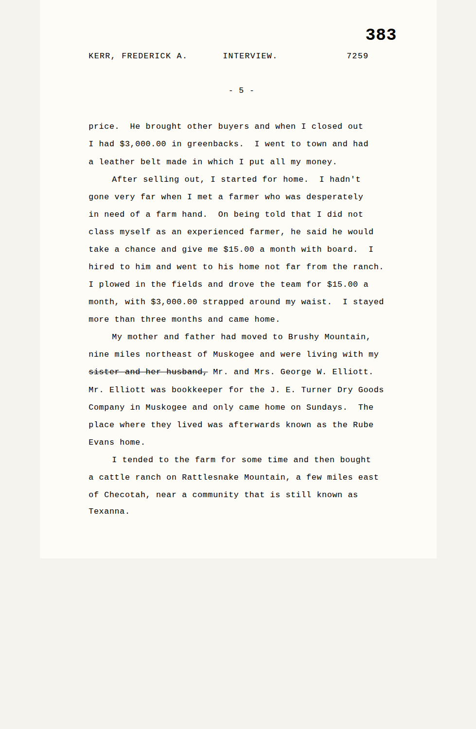383
KERR, FREDERICK A. INTERVIEW. 7259
- 5 -
price. He brought other buyers and when I closed out
I had $3,000.00 in greenbacks. I went to town and had
a leather belt made in which I put all my money.
After selling out, I started for home. I hadn't
gone very far when I met a farmer who was desperately
in need of a farm hand. On being told that I did not
class myself as an experienced farmer, he said he would
take a chance and give me $15.00 a month with board. I
hired to him and went to his home not far from the ranch.
I plowed in the fields and drove the team for $15.00 a
month, with $3,000.00 strapped around my waist. I stayed
more than three months and came home.
My mother and father had moved to Brushy Mountain,
nine miles northeast of Muskogee and were living with my
sister and her husband, Mr. and Mrs. George W. Elliott.
Mr. Elliott was bookkeeper for the J. E. Turner Dry Goods
Company in Muskogee and only came home on Sundays. The
place where they lived was afterwards known as the Rube
Evans home.
I tended to the farm for some time and then bought
a cattle ranch on Rattlesnake Mountain, a few miles east
of Checotah, near a community that is still known as Texanna.